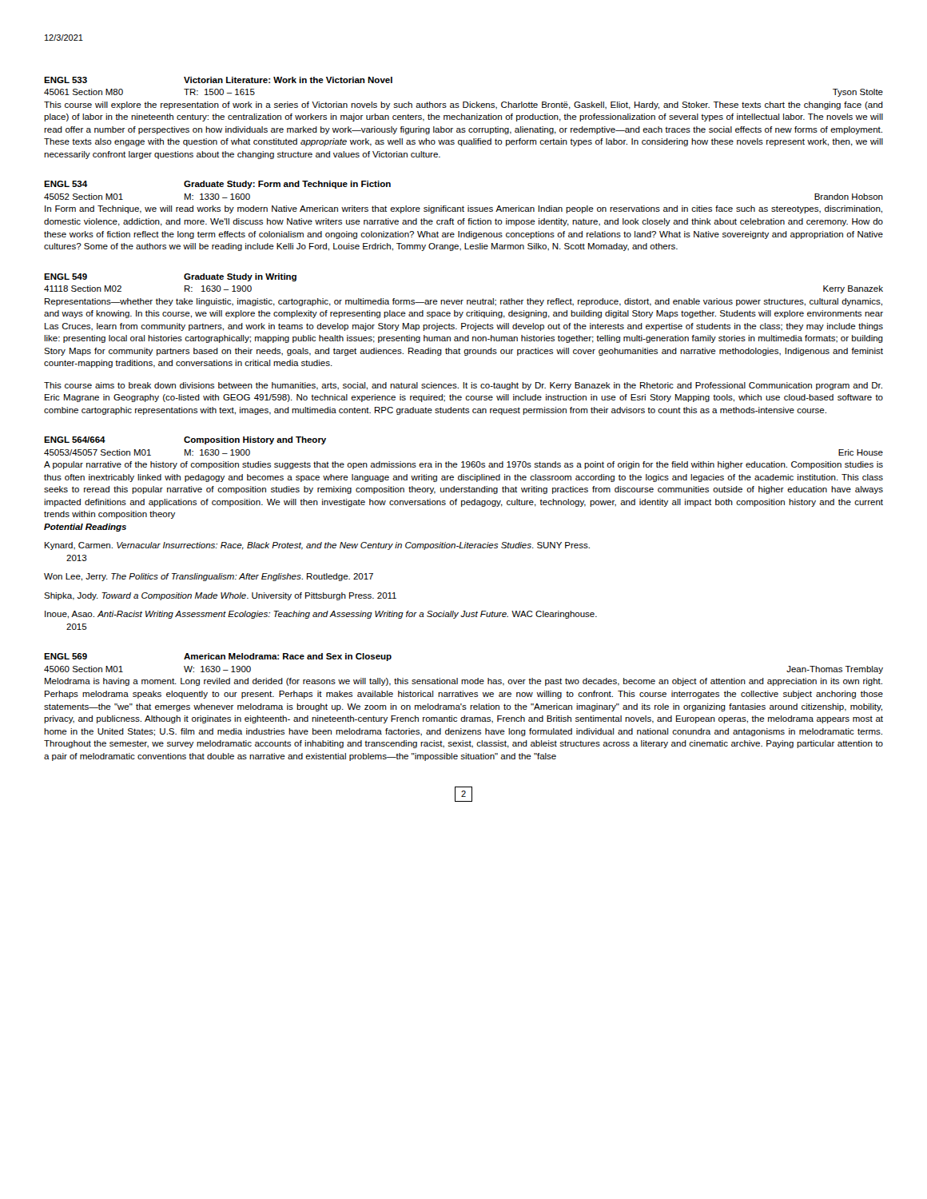12/3/2021
ENGL 533 Victorian Literature: Work in the Victorian Novel
45061 Section M80 TR: 1500 – 1615 Tyson Stolte
This course will explore the representation of work in a series of Victorian novels by such authors as Dickens, Charlotte Brontë, Gaskell, Eliot, Hardy, and Stoker. These texts chart the changing face (and place) of labor in the nineteenth century: the centralization of workers in major urban centers, the mechanization of production, the professionalization of several types of intellectual labor. The novels we will read offer a number of perspectives on how individuals are marked by work—variously figuring labor as corrupting, alienating, or redemptive—and each traces the social effects of new forms of employment. These texts also engage with the question of what constituted appropriate work, as well as who was qualified to perform certain types of labor. In considering how these novels represent work, then, we will necessarily confront larger questions about the changing structure and values of Victorian culture.
ENGL 534 Graduate Study: Form and Technique in Fiction
45052 Section M01 M: 1330 – 1600 Brandon Hobson
In Form and Technique, we will read works by modern Native American writers that explore significant issues American Indian people on reservations and in cities face such as stereotypes, discrimination, domestic violence, addiction, and more. We'll discuss how Native writers use narrative and the craft of fiction to impose identity, nature, and look closely and think about celebration and ceremony. How do these works of fiction reflect the long term effects of colonialism and ongoing colonization? What are Indigenous conceptions of and relations to land? What is Native sovereignty and appropriation of Native cultures? Some of the authors we will be reading include Kelli Jo Ford, Louise Erdrich, Tommy Orange, Leslie Marmon Silko, N. Scott Momaday, and others.
ENGL 549 Graduate Study in Writing
41118 Section M02 R: 1630 – 1900 Kerry Banazek
Representations—whether they take linguistic, imagistic, cartographic, or multimedia forms—are never neutral; rather they reflect, reproduce, distort, and enable various power structures, cultural dynamics, and ways of knowing. In this course, we will explore the complexity of representing place and space by critiquing, designing, and building digital Story Maps together. Students will explore environments near Las Cruces, learn from community partners, and work in teams to develop major Story Map projects. Projects will develop out of the interests and expertise of students in the class; they may include things like: presenting local oral histories cartographically; mapping public health issues; presenting human and non-human histories together; telling multi-generation family stories in multimedia formats; or building Story Maps for community partners based on their needs, goals, and target audiences. Reading that grounds our practices will cover geohumanities and narrative methodologies, Indigenous and feminist counter-mapping traditions, and conversations in critical media studies.
This course aims to break down divisions between the humanities, arts, social, and natural sciences. It is co-taught by Dr. Kerry Banazek in the Rhetoric and Professional Communication program and Dr. Eric Magrane in Geography (co-listed with GEOG 491/598). No technical experience is required; the course will include instruction in use of Esri Story Mapping tools, which use cloud-based software to combine cartographic representations with text, images, and multimedia content. RPC graduate students can request permission from their advisors to count this as a methods-intensive course.
ENGL 564/664 Composition History and Theory
45053/45057 Section M01 M: 1630 – 1900 Eric House
A popular narrative of the history of composition studies suggests that the open admissions era in the 1960s and 1970s stands as a point of origin for the field within higher education. Composition studies is thus often inextricably linked with pedagogy and becomes a space where language and writing are disciplined in the classroom according to the logics and legacies of the academic institution. This class seeks to reread this popular narrative of composition studies by remixing composition theory, understanding that writing practices from discourse communities outside of higher education have always impacted definitions and applications of composition. We will then investigate how conversations of pedagogy, culture, technology, power, and identity all impact both composition history and the current trends within composition theory
Potential Readings
Kynard, Carmen. Vernacular Insurrections: Race, Black Protest, and the New Century in Composition-Literacies Studies. SUNY Press.
2013
Won Lee, Jerry. The Politics of Translingualism: After Englishes. Routledge. 2017
Shipka, Jody. Toward a Composition Made Whole. University of Pittsburgh Press. 2011
Inoue, Asao. Anti-Racist Writing Assessment Ecologies: Teaching and Assessing Writing for a Socially Just Future. WAC Clearinghouse.
2015
ENGL 569 American Melodrama: Race and Sex in Closeup
45060 Section M01 W: 1630 – 1900 Jean-Thomas Tremblay
Melodrama is having a moment. Long reviled and derided (for reasons we will tally), this sensational mode has, over the past two decades, become an object of attention and appreciation in its own right. Perhaps melodrama speaks eloquently to our present. Perhaps it makes available historical narratives we are now willing to confront. This course interrogates the collective subject anchoring those statements—the "we" that emerges whenever melodrama is brought up. We zoom in on melodrama's relation to the "American imaginary" and its role in organizing fantasies around citizenship, mobility, privacy, and publicness. Although it originates in eighteenth- and nineteenth-century French romantic dramas, French and British sentimental novels, and European operas, the melodrama appears most at home in the United States; U.S. film and media industries have been melodrama factories, and denizens have long formulated individual and national conundra and antagonisms in melodramatic terms. Throughout the semester, we survey melodramatic accounts of inhabiting and transcending racist, sexist, classist, and ableist structures across a literary and cinematic archive. Paying particular attention to a pair of melodramatic conventions that double as narrative and existential problems—the "impossible situation" and the "false
2